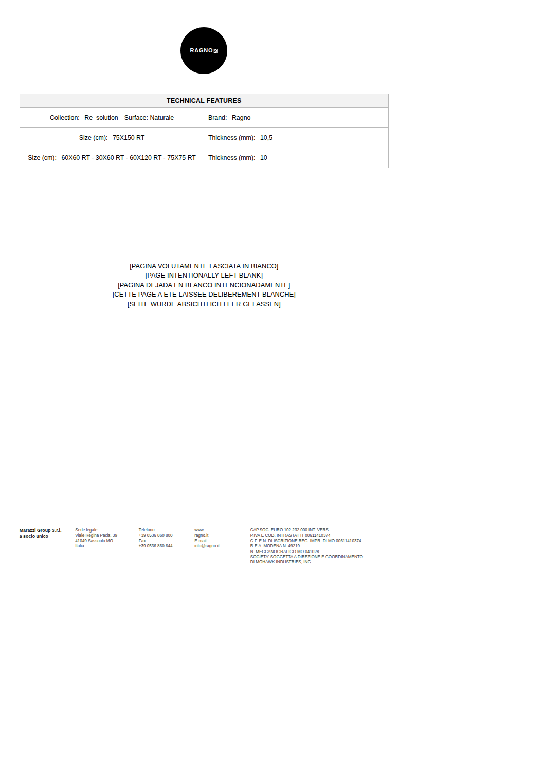RAGNO
| TECHNICAL FEATURES |
| --- |
| Collection: Re_solution Surface: Naturale | Brand: Ragno |
| Size (cm): 75X150 RT | Thickness (mm): 10,5 |
| Size (cm): 60X60 RT - 30X60 RT - 60X120 RT - 75X75 RT | Thickness (mm): 10 |
[PAGINA VOLUTAMENTE LASCIATA IN BIANCO]
[PAGE INTENTIONALLY LEFT BLANK]
[PAGINA DEJADA EN BLANCO INTENCIONADAMENTE]
[CETTE PAGE A ETE LAISSEE DELIBEREMENT BLANCHE]
[SEITE WURDE ABSICHTLICH LEER GELASSEN]
Marazzi Group S.r.l.
a socio unico
Sede legale
Viale Regina Pacis, 39
41049 Sassuolo MO
Italia
Telefono
+39 0536 860 800
Fax
+39 0536 860 644
www.
ragno.it
E-mail
info@ragno.it
CAP.SOC. EURO 102.232.000 INT. VERS.
P.IVA E COD. INTRASTAT IT 00611410374
C.F. E N. DI ISCRIZIONE REG. IMPR. DI MO 00611410374
R.E.A. MODENA N. 49219
N. MECCANOGRAFICO MO 041028
SOCIETA' SOGGETTA A DIREZIONE E COORDINAMENTO
DI MOHAWK INDUSTRIES, INC.